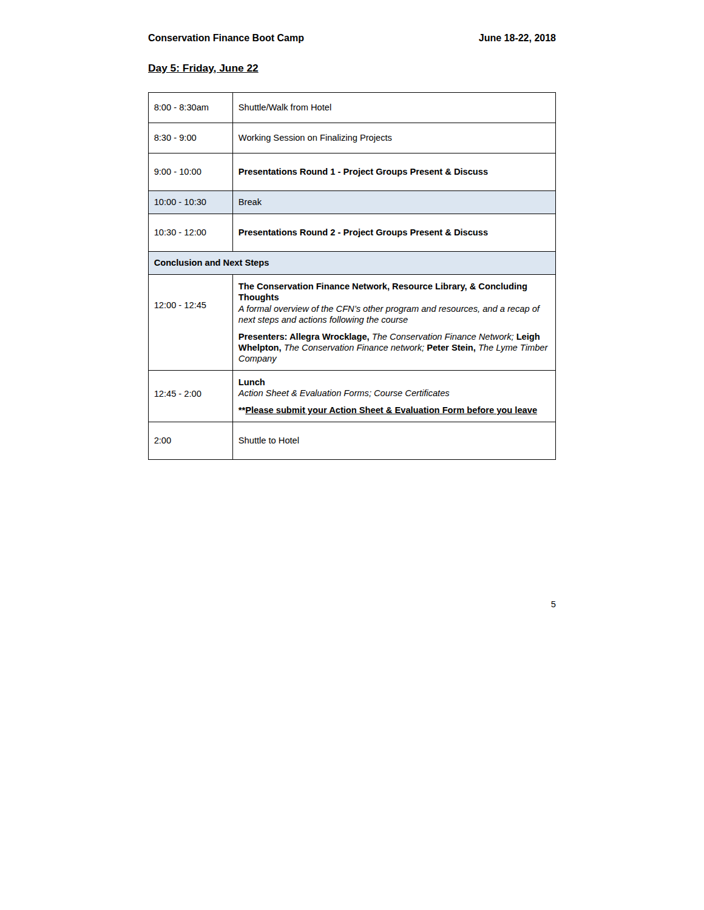Conservation Finance Boot Camp
June 18-22, 2018
Day 5: Friday, June 22
| 8:00 - 8:30am | Shuttle/Walk from Hotel |
| 8:30 - 9:00 | Working Session on Finalizing Projects |
| 9:00 - 10:00 | Presentations Round 1 - Project Groups Present & Discuss |
| 10:00 - 10:30 | Break |
| 10:30 - 12:00 | Presentations Round 2 - Project Groups Present & Discuss |
| Conclusion and Next Steps |
| 12:00 - 12:45 | The Conservation Finance Network, Resource Library, & Concluding Thoughts A formal overview of the CFN’s other program and resources, and a recap of next steps and actions following the course Presenters: Allegra Wrocklage, The Conservation Finance Network; Leigh Whelpton, The Conservation Finance network; Peter Stein, The Lyme Timber Company |
| 12:45 - 2:00 | Lunch Action Sheet & Evaluation Forms; Course Certificates ** Please submit your Action Sheet & Evaluation Form before you leave |
| 2:00 | Shuttle to Hotel |
5